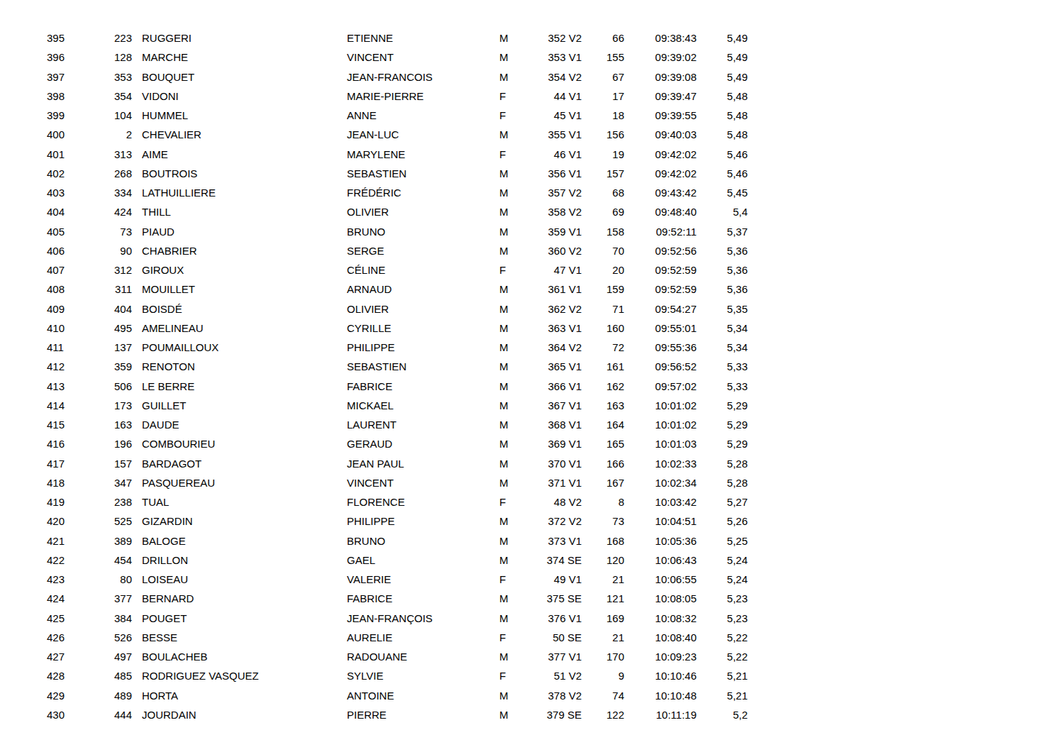| 395 | 223 | RUGGERI | ETIENNE | M | 352 V2 | 66 | 09:38:43 | 5,49 |
| 396 | 128 | MARCHE | VINCENT | M | 353 V1 | 155 | 09:39:02 | 5,49 |
| 397 | 353 | BOUQUET | JEAN-FRANCOIS | M | 354 V2 | 67 | 09:39:08 | 5,49 |
| 398 | 354 | VIDONI | MARIE-PIERRE | F | 44 V1 | 17 | 09:39:47 | 5,48 |
| 399 | 104 | HUMMEL | ANNE | F | 45 V1 | 18 | 09:39:55 | 5,48 |
| 400 | 2 | CHEVALIER | JEAN-LUC | M | 355 V1 | 156 | 09:40:03 | 5,48 |
| 401 | 313 | AIME | MARYLENE | F | 46 V1 | 19 | 09:42:02 | 5,46 |
| 402 | 268 | BOUTROIS | SEBASTIEN | M | 356 V1 | 157 | 09:42:02 | 5,46 |
| 403 | 334 | LATHUILLIERE | FRÉDÉRIC | M | 357 V2 | 68 | 09:43:42 | 5,45 |
| 404 | 424 | THILL | OLIVIER | M | 358 V2 | 69 | 09:48:40 | 5,4 |
| 405 | 73 | PIAUD | BRUNO | M | 359 V1 | 158 | 09:52:11 | 5,37 |
| 406 | 90 | CHABRIER | SERGE | M | 360 V2 | 70 | 09:52:56 | 5,36 |
| 407 | 312 | GIROUX | CÉLINE | F | 47 V1 | 20 | 09:52:59 | 5,36 |
| 408 | 311 | MOUILLET | ARNAUD | M | 361 V1 | 159 | 09:52:59 | 5,36 |
| 409 | 404 | BOISDÉ | OLIVIER | M | 362 V2 | 71 | 09:54:27 | 5,35 |
| 410 | 495 | AMELINEAU | CYRILLE | M | 363 V1 | 160 | 09:55:01 | 5,34 |
| 411 | 137 | POUMAILLOUX | PHILIPPE | M | 364 V2 | 72 | 09:55:36 | 5,34 |
| 412 | 359 | RENOTON | SEBASTIEN | M | 365 V1 | 161 | 09:56:52 | 5,33 |
| 413 | 506 | LE BERRE | FABRICE | M | 366 V1 | 162 | 09:57:02 | 5,33 |
| 414 | 173 | GUILLET | MICKAEL | M | 367 V1 | 163 | 10:01:02 | 5,29 |
| 415 | 163 | DAUDE | LAURENT | M | 368 V1 | 164 | 10:01:02 | 5,29 |
| 416 | 196 | COMBOURIEU | GERAUD | M | 369 V1 | 165 | 10:01:03 | 5,29 |
| 417 | 157 | BARDAGOT | JEAN PAUL | M | 370 V1 | 166 | 10:02:33 | 5,28 |
| 418 | 347 | PASQUEREAU | VINCENT | M | 371 V1 | 167 | 10:02:34 | 5,28 |
| 419 | 238 | TUAL | FLORENCE | F | 48 V2 | 8 | 10:03:42 | 5,27 |
| 420 | 525 | GIZARDIN | PHILIPPE | M | 372 V2 | 73 | 10:04:51 | 5,26 |
| 421 | 389 | BALOGE | BRUNO | M | 373 V1 | 168 | 10:05:36 | 5,25 |
| 422 | 454 | DRILLON | GAEL | M | 374 SE | 120 | 10:06:43 | 5,24 |
| 423 | 80 | LOISEAU | VALERIE | F | 49 V1 | 21 | 10:06:55 | 5,24 |
| 424 | 377 | BERNARD | FABRICE | M | 375 SE | 121 | 10:08:05 | 5,23 |
| 425 | 384 | POUGET | JEAN-FRANÇOIS | M | 376 V1 | 169 | 10:08:32 | 5,23 |
| 426 | 526 | BESSE | AURELIE | F | 50 SE | 21 | 10:08:40 | 5,22 |
| 427 | 497 | BOULACHEB | RADOUANE | M | 377 V1 | 170 | 10:09:23 | 5,22 |
| 428 | 485 | RODRIGUEZ VASQUEZ | SYLVIE | F | 51 V2 | 9 | 10:10:46 | 5,21 |
| 429 | 489 | HORTA | ANTOINE | M | 378 V2 | 74 | 10:10:48 | 5,21 |
| 430 | 444 | JOURDAIN | PIERRE | M | 379 SE | 122 | 10:11:19 | 5,2 |